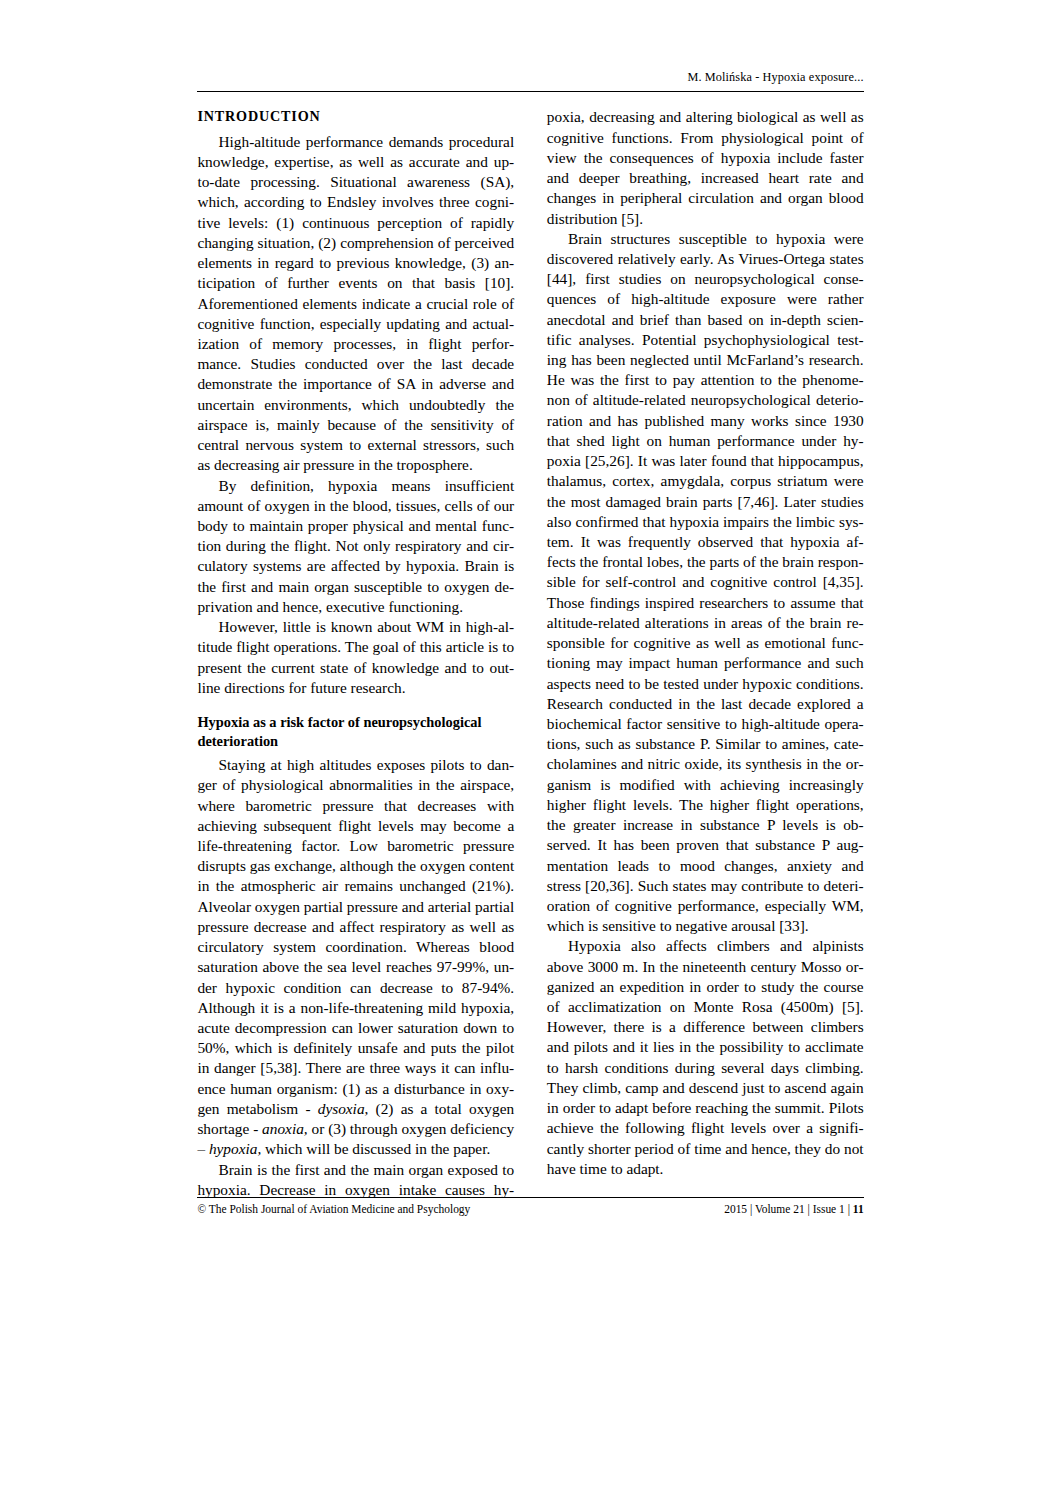M. Molińska - Hypoxia exposure...
Introduction
High-altitude performance demands procedural knowledge, expertise, as well as accurate and up-to-date processing. Situational awareness (SA), which, according to Endsley involves three cognitive levels: (1) continuous perception of rapidly changing situation, (2) comprehension of perceived elements in regard to previous knowledge, (3) anticipation of further events on that basis [10]. Aforementioned elements indicate a crucial role of cognitive function, especially updating and actualization of memory processes, in flight performance. Studies conducted over the last decade demonstrate the importance of SA in adverse and uncertain environments, which undoubtedly the airspace is, mainly because of the sensitivity of central nervous system to external stressors, such as decreasing air pressure in the troposphere.
By definition, hypoxia means insufficient amount of oxygen in the blood, tissues, cells of our body to maintain proper physical and mental function during the flight. Not only respiratory and circulatory systems are affected by hypoxia. Brain is the first and main organ susceptible to oxygen deprivation and hence, executive functioning.
However, little is known about WM in high-altitude flight operations. The goal of this article is to present the current state of knowledge and to outline directions for future research.
Hypoxia as a risk factor of neuropsychological deterioration
Staying at high altitudes exposes pilots to danger of physiological abnormalities in the airspace, where barometric pressure that decreases with achieving subsequent flight levels may become a life-threatening factor. Low barometric pressure disrupts gas exchange, although the oxygen content in the atmospheric air remains unchanged (21%). Alveolar oxygen partial pressure and arterial partial pressure decrease and affect respiratory as well as circulatory system coordination. Whereas blood saturation above the sea level reaches 97-99%, under hypoxic condition can decrease to 87-94%. Although it is a non-life-threatening mild hypoxia, acute decompression can lower saturation down to 50%, which is definitely unsafe and puts the pilot in danger [5,38]. There are three ways it can influence human organism: (1) as a disturbance in oxygen metabolism - dysoxia, (2) as a total oxygen shortage - anoxia, or (3) through oxygen deficiency – hypoxia, which will be discussed in the paper.
Brain is the first and the main organ exposed to hypoxia. Decrease in oxygen intake causes hypoxia, decreasing and altering biological as well as cognitive functions. From physiological point of view the consequences of hypoxia include faster and deeper breathing, increased heart rate and changes in peripheral circulation and organ blood distribution [5].
Brain structures susceptible to hypoxia were discovered relatively early. As Virues-Ortega states [44], first studies on neuropsychological consequences of high-altitude exposure were rather anecdotal and brief than based on in-depth scientific analyses. Potential psychophysiological testing has been neglected until McFarland’s research. He was the first to pay attention to the phenomenon of altitude-related neuropsychological deterioration and has published many works since 1930 that shed light on human performance under hypoxia [25,26]. It was later found that hippocampus, thalamus, cortex, amygdala, corpus striatum were the most damaged brain parts [7,46]. Later studies also confirmed that hypoxia impairs the limbic system. It was frequently observed that hypoxia affects the frontal lobes, the parts of the brain responsible for self-control and cognitive control [4,35]. Those findings inspired researchers to assume that altitude-related alterations in areas of the brain responsible for cognitive as well as emotional functioning may impact human performance and such aspects need to be tested under hypoxic conditions. Research conducted in the last decade explored a biochemical factor sensitive to high-altitude operations, such as substance P. Similar to amines, catecholamines and nitric oxide, its synthesis in the organism is modified with achieving increasingly higher flight levels. The higher flight operations, the greater increase in substance P levels is observed. It has been proven that substance P augmentation leads to mood changes, anxiety and stress [20,36]. Such states may contribute to deterioration of cognitive performance, especially WM, which is sensitive to negative arousal [33].
Hypoxia also affects climbers and alpinists above 3000 m. In the nineteenth century Mosso organized an expedition in order to study the course of acclimatization on Monte Rosa (4500m) [5]. However, there is a difference between climbers and pilots and it lies in the possibility to acclimate to harsh conditions during several days climbing. They climb, camp and descend just to ascend again in order to adapt before reaching the summit. Pilots achieve the following flight levels over a significantly shorter period of time and hence, they do not have time to adapt.
© The Polish Journal of Aviation Medicine and Psychology
2015 | Volume 21 | Issue 1 | 11